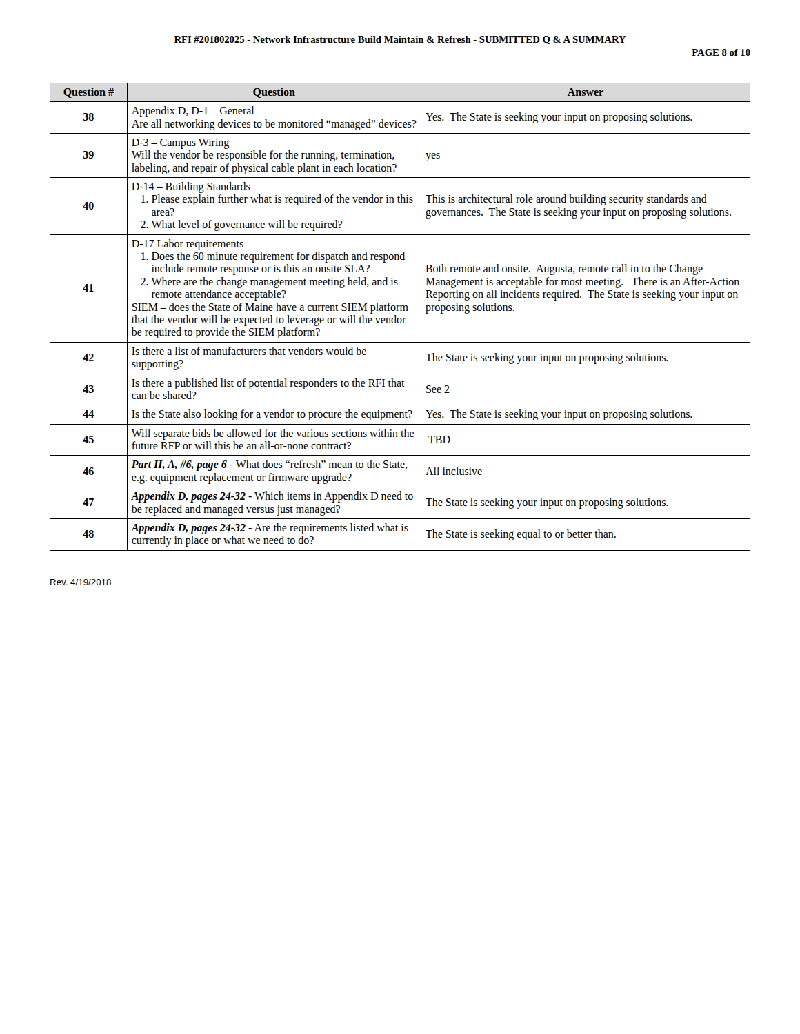RFI #201802025 - Network Infrastructure Build Maintain & Refresh - SUBMITTED Q & A SUMMARY PAGE 8 of 10
| Question # | Question | Answer |
| --- | --- | --- |
| 38 | Appendix D, D-1 – General Are all networking devices to be monitored “managed” devices? | Yes. The State is seeking your input on proposing solutions. |
| 39 | D-3 – Campus Wiring Will the vendor be responsible for the running, termination, labeling, and repair of physical cable plant in each location? | yes |
| 40 | D-14 – Building Standards Please explain further what is required of the vendor in this area? What level of governance will be required? | This is architectural role around building security standards and governances. The State is seeking your input on proposing solutions. |
| 41 | D-17 Labor requirements Does the 60 minute requirement for dispatch and respond include remote response or is this an onsite SLA? Where are the change management meeting held, and is remote attendance acceptable? SIEM – does the State of Maine have a current SIEM platform that the vendor will be expected to leverage or will the vendor be required to provide the SIEM platform? | Both remote and onsite. Augusta, remote call in to the Change Management is acceptable for most meeting. There is an After-Action Reporting on all incidents required. The State is seeking your input on proposing solutions. |
| 42 | Is there a list of manufacturers that vendors would be supporting? | The State is seeking your input on proposing solutions. |
| 43 | Is there a published list of potential responders to the RFI that can be shared? | See 2 |
| 44 | Is the State also looking for a vendor to procure the equipment? | Yes. The State is seeking your input on proposing solutions. |
| 45 | Will separate bids be allowed for the various sections within the future RFP or will this be an all-or-none contract? | TBD |
| 46 | Part II, A, #6, page 6 - What does “refresh” mean to the State, e.g. equipment replacement or firmware upgrade? | All inclusive |
| 47 | Appendix D, pages 24-32 - Which items in Appendix D need to be replaced and managed versus just managed? | The State is seeking your input on proposing solutions. |
| 48 | Appendix D, pages 24-32 - Are the requirements listed what is currently in place or what we need to do? | The State is seeking equal to or better than. |
Rev. 4/19/2018